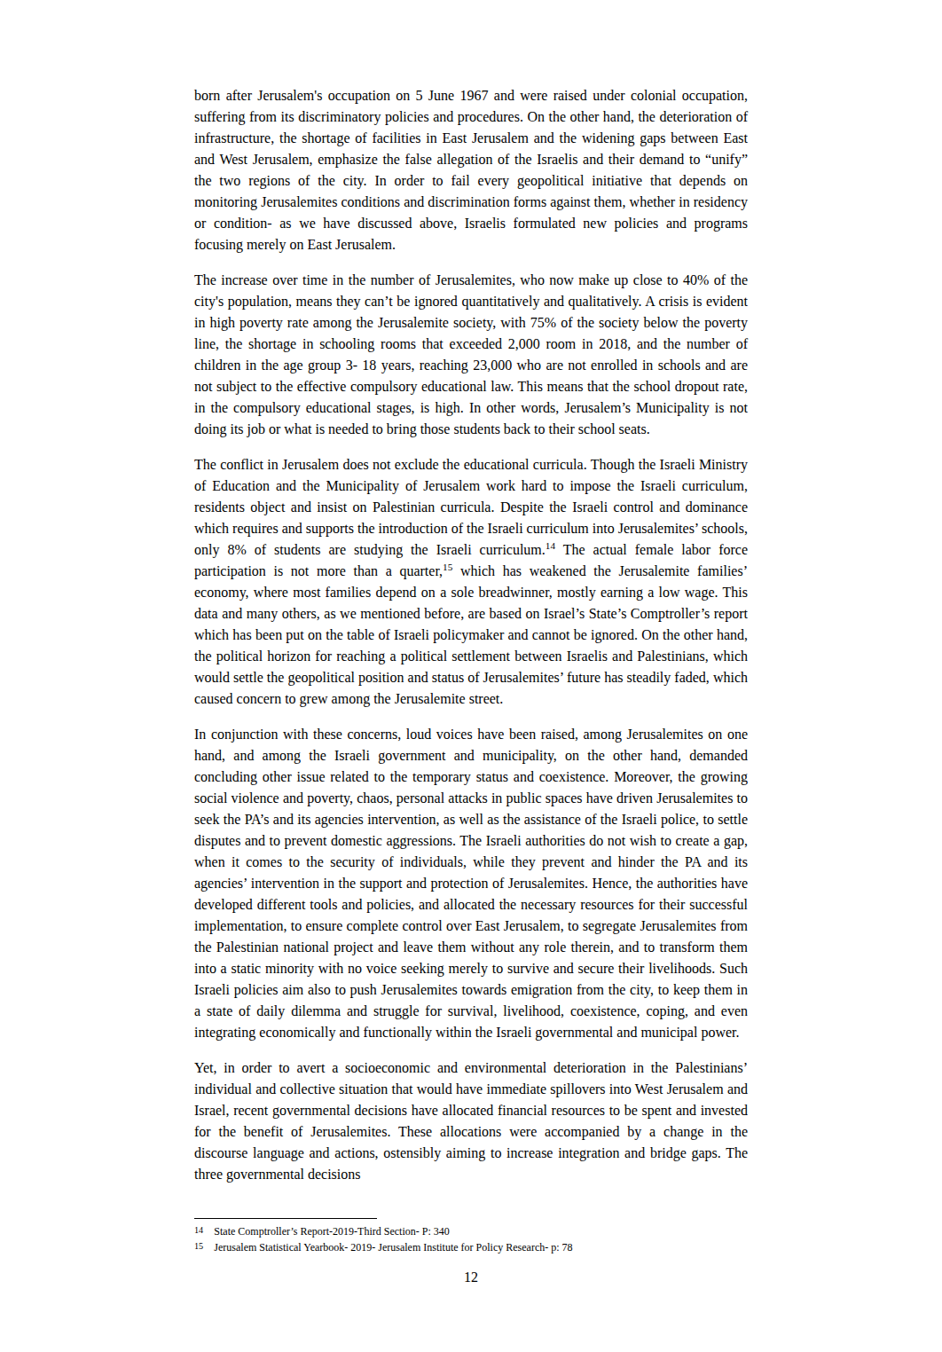born after Jerusalem's occupation on 5 June 1967 and were raised under colonial occupation, suffering from its discriminatory policies and procedures. On the other hand, the deterioration of infrastructure, the shortage of facilities in East Jerusalem and the widening gaps between East and West Jerusalem, emphasize the false allegation of the Israelis and their demand to “unify” the two regions of the city. In order to fail every geopolitical initiative that depends on monitoring Jerusalemites conditions and discrimination forms against them, whether in residency or condition- as we have discussed above, Israelis formulated new policies and programs focusing merely on East Jerusalem.
The increase over time in the number of Jerusalemites, who now make up close to 40% of the city's population, means they can’t be ignored quantitatively and qualitatively. A crisis is evident in high poverty rate among the Jerusalemite society, with 75% of the society below the poverty line, the shortage in schooling rooms that exceeded 2,000 room in 2018, and the number of children in the age group 3- 18 years, reaching 23,000 who are not enrolled in schools and are not subject to the effective compulsory educational law. This means that the school dropout rate, in the compulsory educational stages, is high. In other words, Jerusalem’s Municipality is not doing its job or what is needed to bring those students back to their school seats.
The conflict in Jerusalem does not exclude the educational curricula. Though the Israeli Ministry of Education and the Municipality of Jerusalem work hard to impose the Israeli curriculum, residents object and insist on Palestinian curricula. Despite the Israeli control and dominance which requires and supports the introduction of the Israeli curriculum into Jerusalemites’ schools, only 8% of students are studying the Israeli curriculum.14 The actual female labor force participation is not more than a quarter,15 which has weakened the Jerusalemite families’ economy, where most families depend on a sole breadwinner, mostly earning a low wage. This data and many others, as we mentioned before, are based on Israel’s State’s Comptroller’s report which has been put on the table of Israeli policymaker and cannot be ignored. On the other hand, the political horizon for reaching a political settlement between Israelis and Palestinians, which would settle the geopolitical position and status of Jerusalemites’ future has steadily faded, which caused concern to grew among the Jerusalemite street.
In conjunction with these concerns, loud voices have been raised, among Jerusalemites on one hand, and among the Israeli government and municipality, on the other hand, demanded concluding other issue related to the temporary status and coexistence. Moreover, the growing social violence and poverty, chaos, personal attacks in public spaces have driven Jerusalemites to seek the PA’s and its agencies intervention, as well as the assistance of the Israeli police, to settle disputes and to prevent domestic aggressions. The Israeli authorities do not wish to create a gap, when it comes to the security of individuals, while they prevent and hinder the PA and its agencies’ intervention in the support and protection of Jerusalemites. Hence, the authorities have developed different tools and policies, and allocated the necessary resources for their successful implementation, to ensure complete control over East Jerusalem, to segregate Jerusalemites from the Palestinian national project and leave them without any role therein, and to transform them into a static minority with no voice seeking merely to survive and secure their livelihoods. Such Israeli policies aim also to push Jerusalemites towards emigration from the city, to keep them in a state of daily dilemma and struggle for survival, livelihood, coexistence, coping, and even integrating economically and functionally within the Israeli governmental and municipal power.
Yet, in order to avert a socioeconomic and environmental deterioration in the Palestinians’ individual and collective situation that would have immediate spillovers into West Jerusalem and Israel, recent governmental decisions have allocated financial resources to be spent and invested for the benefit of Jerusalemites. These allocations were accompanied by a change in the discourse language and actions, ostensibly aiming to increase integration and bridge gaps. The three governmental decisions
14 State Comptroller’s Report-2019-Third Section- P: 340
15 Jerusalem Statistical Yearbook- 2019- Jerusalem Institute for Policy Research- p: 78
12